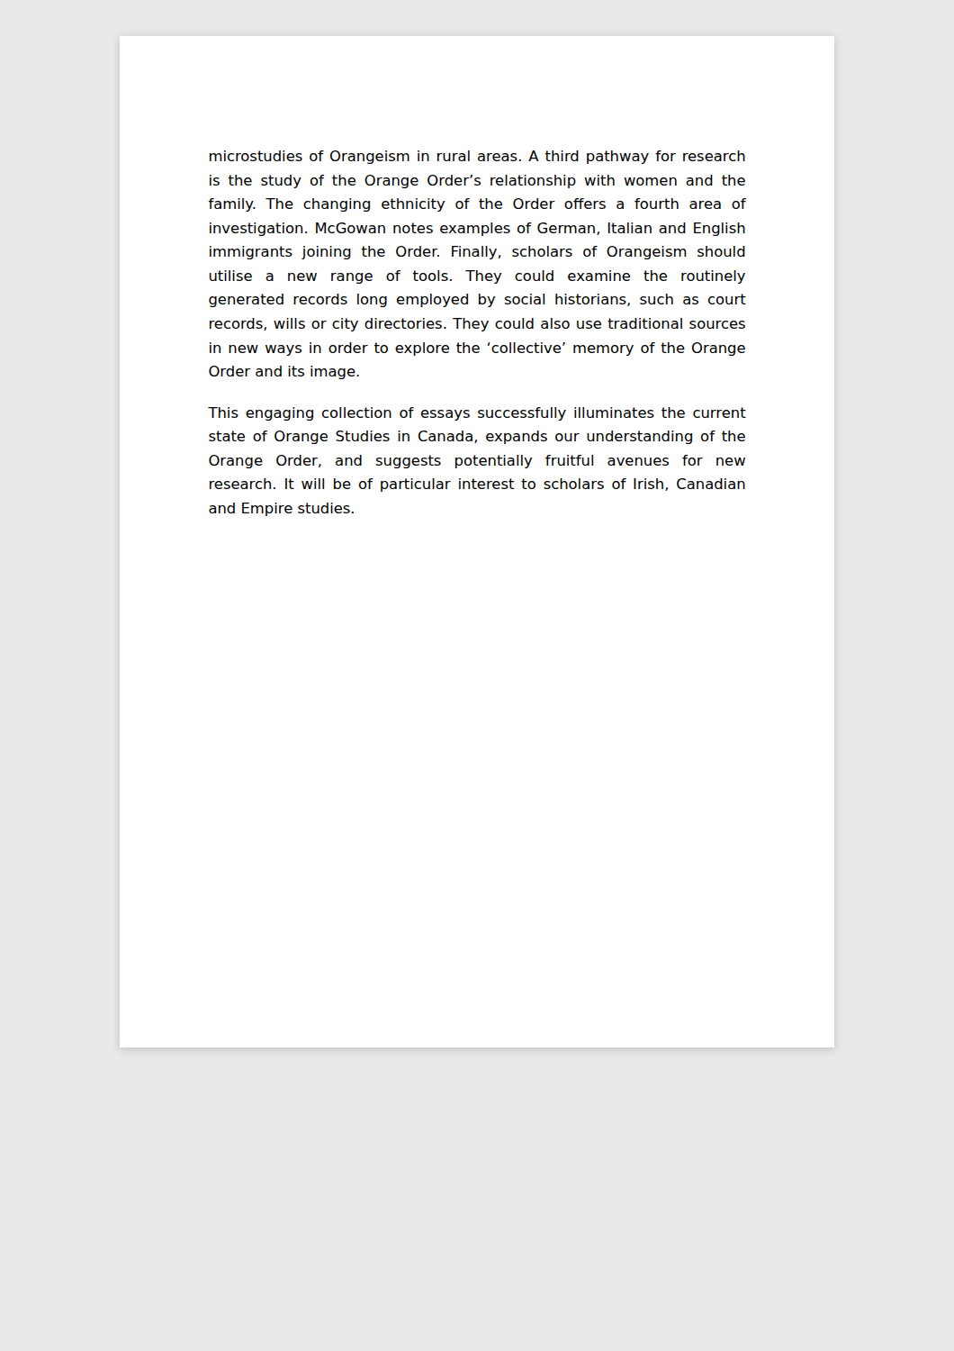microstudies of Orangeism in rural areas. A third pathway for research is the study of the Orange Order’s relationship with women and the family. The changing ethnicity of the Order offers a fourth area of investigation. McGowan notes examples of German, Italian and English immigrants joining the Order. Finally, scholars of Orangeism should utilise a new range of tools. They could examine the routinely generated records long employed by social historians, such as court records, wills or city directories. They could also use traditional sources in new ways in order to explore the ‘collective’ memory of the Orange Order and its image.
This engaging collection of essays successfully illuminates the current state of Orange Studies in Canada, expands our understanding of the Orange Order, and suggests potentially fruitful avenues for new research. It will be of particular interest to scholars of Irish, Canadian and Empire studies.